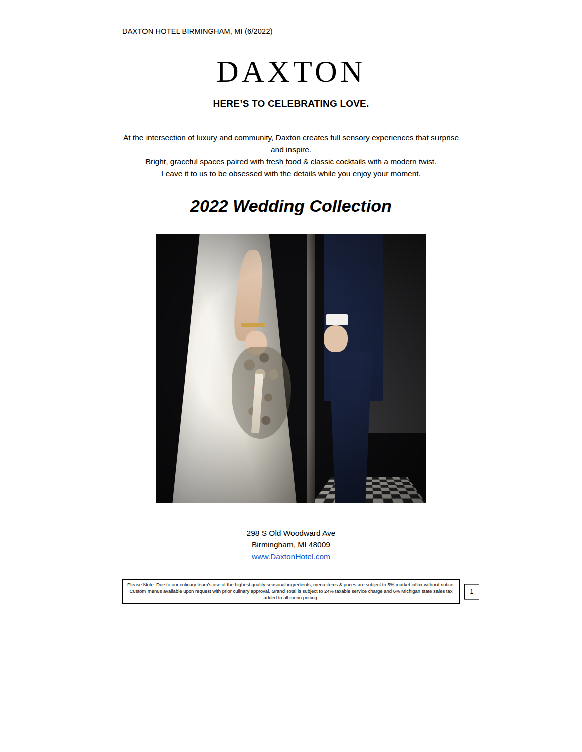DAXTON HOTEL BIRMINGHAM, MI (6/2022)
DAXTON
HERE’S TO CELEBRATING LOVE.
At the intersection of luxury and community, Daxton creates full sensory experiences that surprise and inspire.
Bright, graceful spaces paired with fresh food & classic cocktails with a modern twist.
Leave it to us to be obsessed with the details while you enjoy your moment.
2022 Wedding Collection
298 S Old Woodward Ave
Birmingham, MI 48009
www.DaxtonHotel.com
Please Note: Due to our culinary team’s use of the highest quality seasonal ingredients, menu items & prices are subject to 5% market influx without notice.
Custom menus available upon request with prior culinary approval. Grand Total is subject to 24% taxable service charge and 6% Michigan state sales tax added to all menu pricing.
1